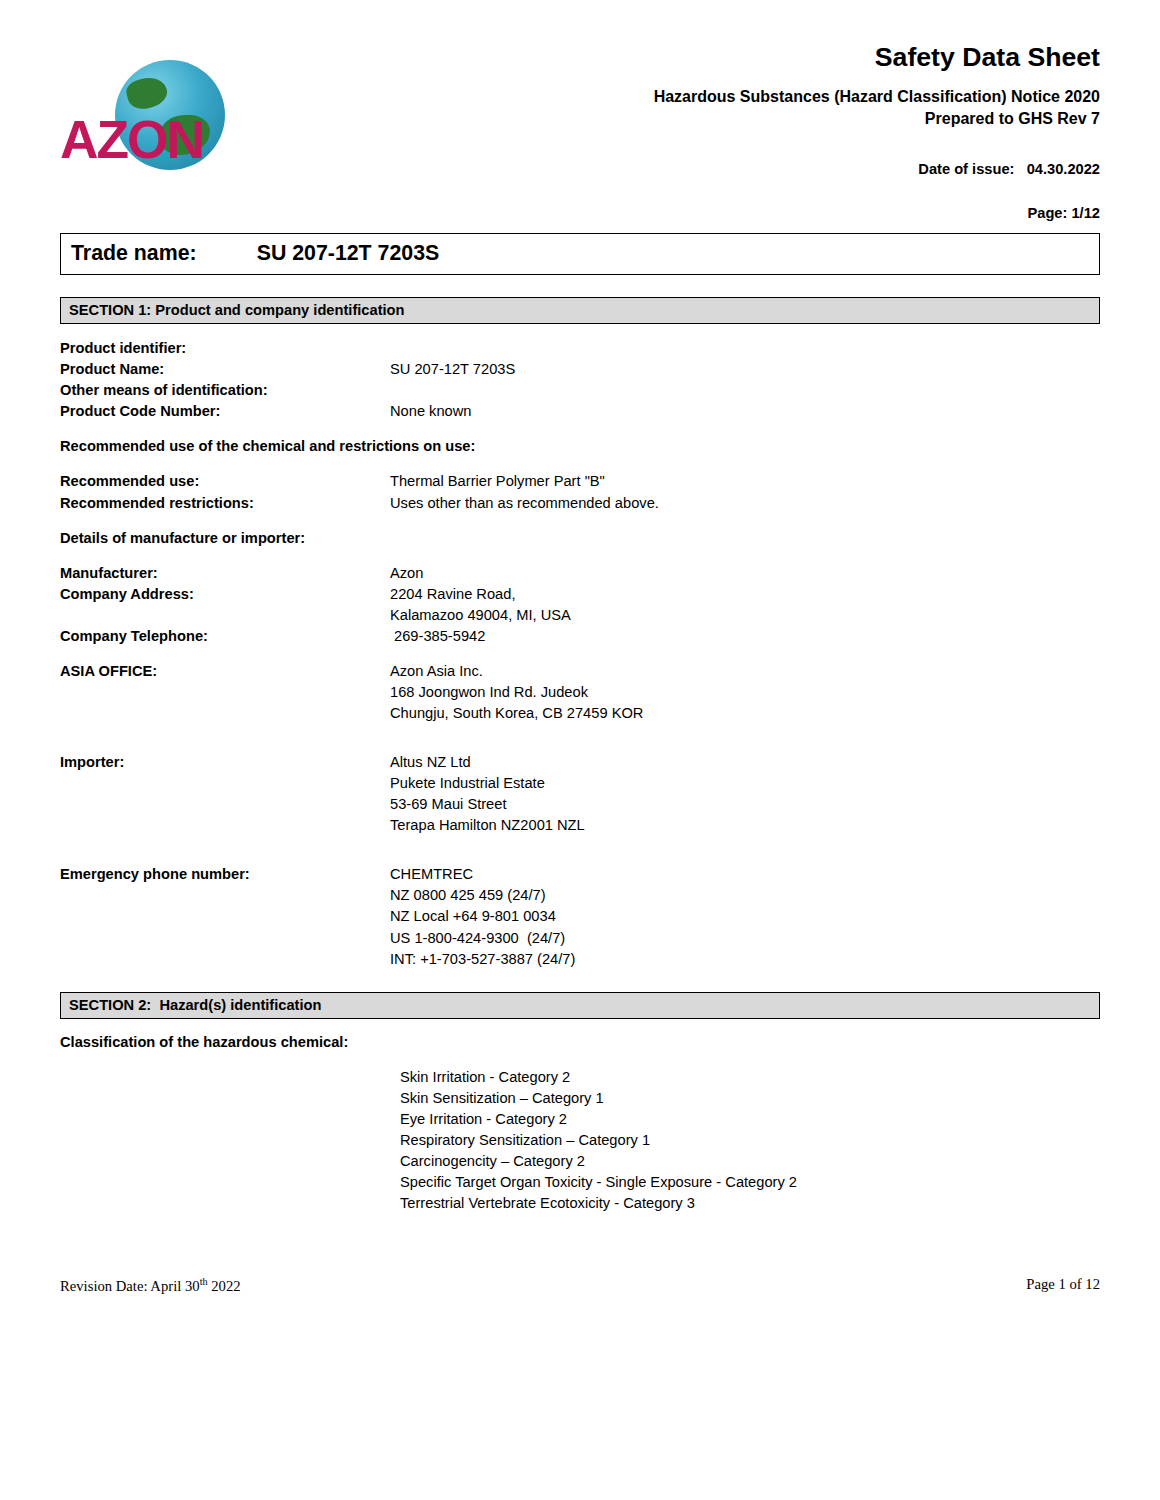AZON
Safety Data Sheet
Hazardous Substances (Hazard Classification) Notice 2020
Prepared to GHS Rev 7
Date of issue: 04.30.2022
Page: 1/12
Trade name: SU 207-12T 7203S
SECTION 1: Product and company identification
| Product identifier: | |
| Product Name: | SU 207-12T 7203S |
| Other means of identification: | |
| Product Code Number: | None known |
| Recommended use of the chemical and restrictions on use: |
| Recommended use: | Thermal Barrier Polymer Part "B" |
| Recommended restrictions: | Uses other than as recommended above. |
| Details of manufacture or importer: |
| Manufacturer: | Azon |
| Company Address: | 2204 Ravine Road, |
| | Kalamazoo 49004, MI, USA |
| Company Telephone: | 269-385-5942 |
| ASIA OFFICE: | Azon Asia Inc. |
| | 168 Joongwon Ind Rd. Judeok |
| | Chungju, South Korea, CB 27459 KOR |
| Importer: | Altus NZ Ltd |
| | Pukete Industrial Estate |
| | 53-69 Maui Street |
| | Terapa Hamilton NZ2001 NZL |
| Emergency phone number: | CHEMTREC |
| | NZ 0800 425 459 (24/7) |
| | NZ Local +64 9-801 0034 |
| | US 1-800-424-9300 (24/7) |
| | INT: +1-703-527-3887 (24/7) |
SECTION 2: Hazard(s) identification
Classification of the hazardous chemical:
Skin Irritation - Category 2
Skin Sensitization – Category 1
Eye Irritation - Category 2
Respiratory Sensitization – Category 1
Carcinogencity – Category 2
Specific Target Organ Toxicity - Single Exposure - Category 2
Terrestrial Vertebrate Ecotoxicity - Category 3
Revision Date: April 30th 2022
Page 1 of 12